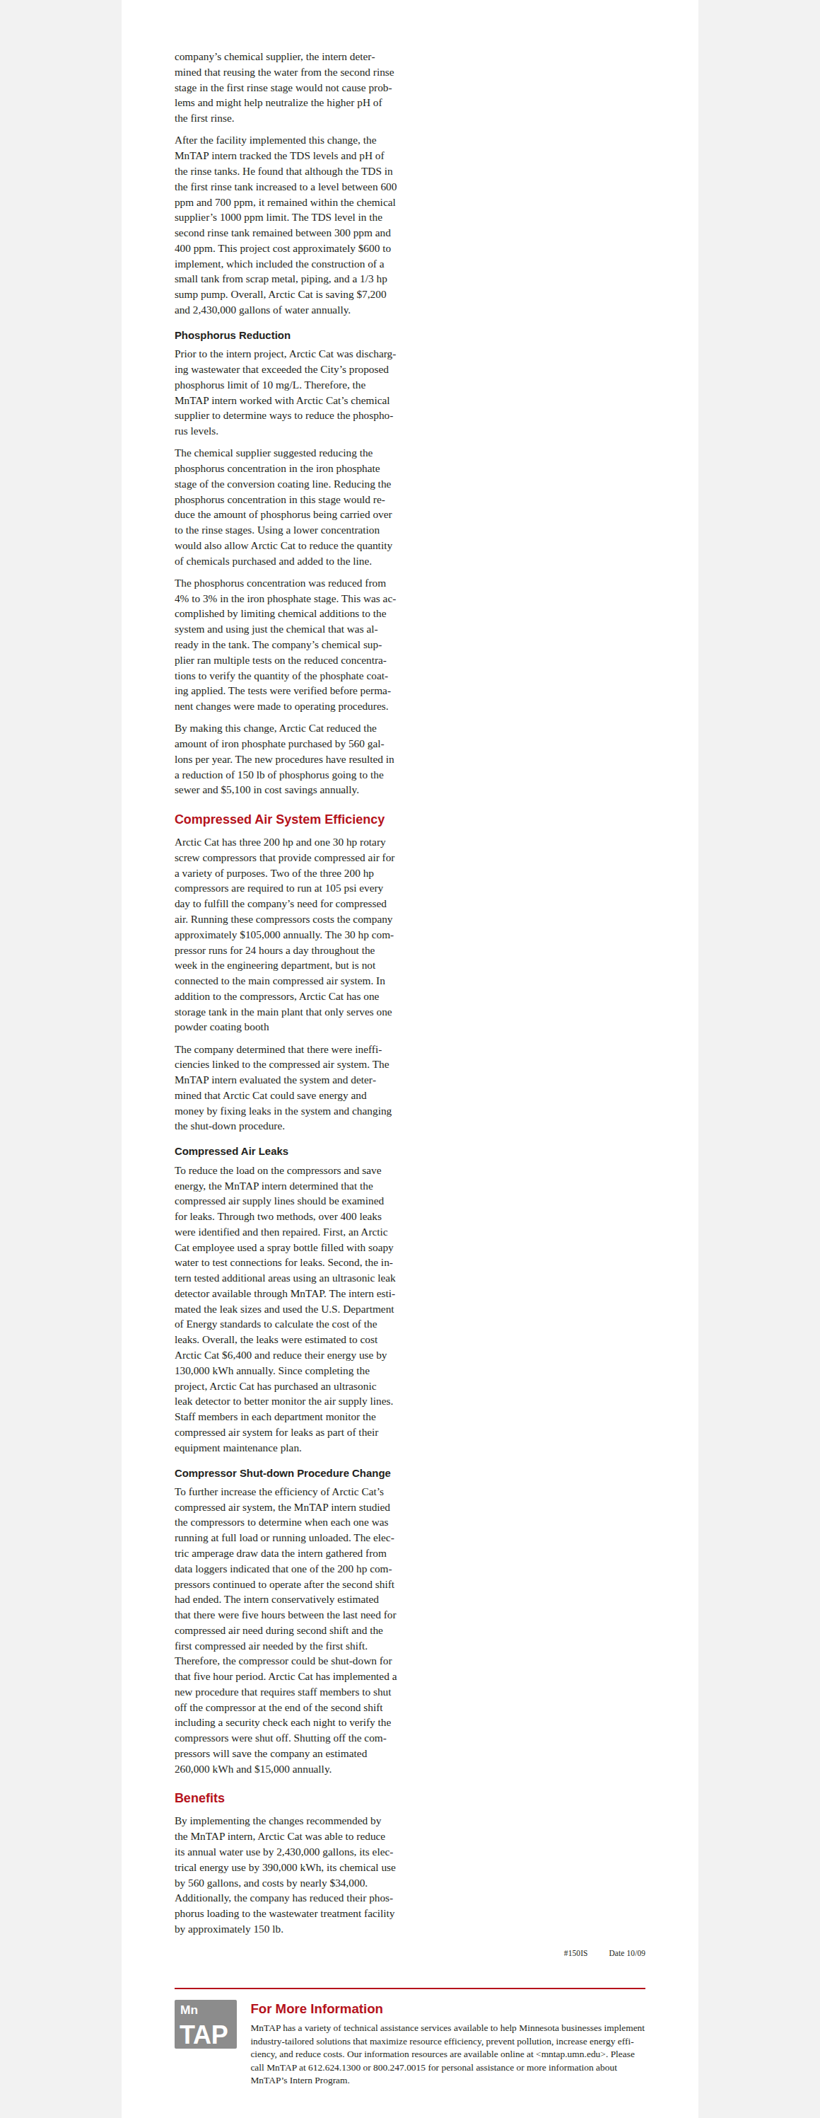company’s chemical supplier, the intern determined that reusing the water from the second rinse stage in the first rinse stage would not cause problems and might help neutralize the higher pH of the first rinse.
After the facility implemented this change, the MnTAP intern tracked the TDS levels and pH of the rinse tanks. He found that although the TDS in the first rinse tank increased to a level between 600 ppm and 700 ppm, it remained within the chemical supplier’s 1000 ppm limit. The TDS level in the second rinse tank remained between 300 ppm and 400 ppm. This project cost approximately $600 to implement, which included the construction of a small tank from scrap metal, piping, and a 1/3 hp sump pump. Overall, Arctic Cat is saving $7,200 and 2,430,000 gallons of water annually.
Phosphorus Reduction
Prior to the intern project, Arctic Cat was discharging wastewater that exceeded the City’s proposed phosphorus limit of 10 mg/L. Therefore, the MnTAP intern worked with Arctic Cat’s chemical supplier to determine ways to reduce the phosphorus levels.
The chemical supplier suggested reducing the phosphorus concentration in the iron phosphate stage of the conversion coating line. Reducing the phosphorus concentration in this stage would reduce the amount of phosphorus being carried over to the rinse stages. Using a lower concentration would also allow Arctic Cat to reduce the quantity of chemicals purchased and added to the line.
The phosphorus concentration was reduced from 4% to 3% in the iron phosphate stage. This was accomplished by limiting chemical additions to the system and using just the chemical that was already in the tank. The company’s chemical supplier ran multiple tests on the reduced concentrations to verify the quantity of the phosphate coating applied. The tests were verified before permanent changes were made to operating procedures.
By making this change, Arctic Cat reduced the amount of iron phosphate purchased by 560 gallons per year. The new procedures have resulted in a reduction of 150 lb of phosphorus going to the sewer and $5,100 in cost savings annually.
Compressed Air System Efficiency
Arctic Cat has three 200 hp and one 30 hp rotary screw compressors that provide compressed air for a variety of purposes. Two of the three 200 hp compressors are required to run at 105 psi every day to fulfill the company’s need for compressed air. Running these compressors costs the company approximately $105,000 annually. The 30 hp compressor runs for 24 hours a day throughout the week in the engineering department, but is not connected to the main compressed air system. In addition to the compressors, Arctic Cat has one storage tank in the main plant that only serves one powder coating booth
The company determined that there were inefficiencies linked to the compressed air system. The MnTAP intern evaluated the system and determined that Arctic Cat could save energy and money by fixing leaks in the system and changing the shut-down procedure.
Compressed Air Leaks
To reduce the load on the compressors and save energy, the MnTAP intern determined that the compressed air supply lines should be examined for leaks. Through two methods, over 400 leaks were identified and then repaired. First, an Arctic Cat employee used a spray bottle filled with soapy water to test connections for leaks. Second, the intern tested additional areas using an ultrasonic leak detector available through MnTAP. The intern estimated the leak sizes and used the U.S. Department of Energy standards to calculate the cost of the leaks. Overall, the leaks were estimated to cost Arctic Cat $6,400 and reduce their energy use by 130,000 kWh annually. Since completing the project, Arctic Cat has purchased an ultrasonic leak detector to better monitor the air supply lines. Staff members in each department monitor the compressed air system for leaks as part of their equipment maintenance plan.
Compressor Shut-down Procedure Change
To further increase the efficiency of Arctic Cat’s compressed air system, the MnTAP intern studied the compressors to determine when each one was running at full load or running unloaded. The electric amperage draw data the intern gathered from data loggers indicated that one of the 200 hp compressors continued to operate after the second shift had ended. The intern conservatively estimated that there were five hours between the last need for compressed air need during second shift and the first compressed air needed by the first shift. Therefore, the compressor could be shut-down for that five hour period. Arctic Cat has implemented a new procedure that requires staff members to shut off the compressor at the end of the second shift including a security check each night to verify the compressors were shut off. Shutting off the compressors will save the company an estimated 260,000 kWh and $15,000 annually.
Benefits
By implementing the changes recommended by the MnTAP intern, Arctic Cat was able to reduce its annual water use by 2,430,000 gallons, its electrical energy use by 390,000 kWh, its chemical use by 560 gallons, and costs by nearly $34,000. Additionally, the company has reduced their phosphorus loading to the wastewater treatment facility by approximately 150 lb.
#150ISDate 10/09
Mn TAP
For More Information
MnTAP has a variety of technical assistance services available to help Minnesota businesses implement industry-tailored solutions that maximize resource efficiency, prevent pollution, increase energy efficiency, and reduce costs. Our information resources are available online at <mntap.umn.edu>. Please call MnTAP at 612.624.1300 or 800.247.0015 for personal assistance or more information about MnTAP’s Intern Program.